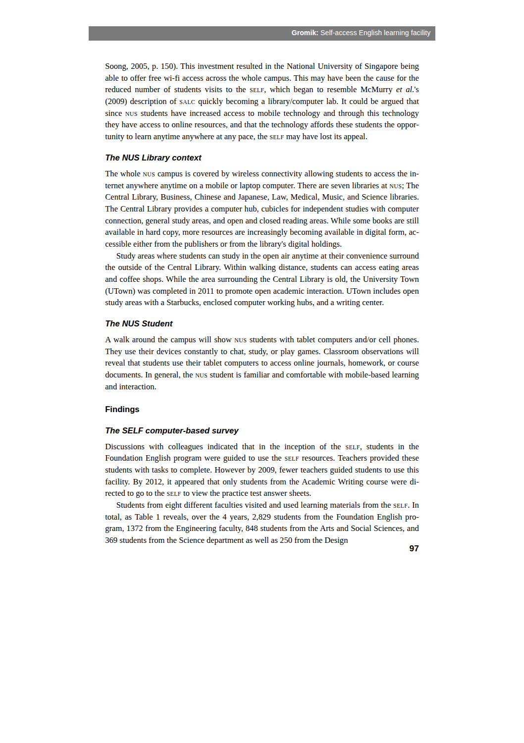Gromik: Self-access English learning facility
Soong, 2005, p. 150). This investment resulted in the National University of Singapore being able to offer free wi-fi access across the whole campus. This may have been the cause for the reduced number of students visits to the self, which began to resemble McMurry et al.'s (2009) description of salc quickly becoming a library/computer lab. It could be argued that since nus students have increased access to mobile technology and through this technology they have access to online resources, and that the technology affords these students the opportunity to learn anytime anywhere at any pace, the self may have lost its appeal.
The NUS Library context
The whole nus campus is covered by wireless connectivity allowing students to access the internet anywhere anytime on a mobile or laptop computer. There are seven libraries at nus; The Central Library, Business, Chinese and Japanese, Law, Medical, Music, and Science libraries. The Central Library provides a computer hub, cubicles for independent studies with computer connection, general study areas, and open and closed reading areas. While some books are still available in hard copy, more resources are increasingly becoming available in digital form, accessible either from the publishers or from the library's digital holdings.
Study areas where students can study in the open air anytime at their convenience surround the outside of the Central Library. Within walking distance, students can access eating areas and coffee shops. While the area surrounding the Central Library is old, the University Town (UTown) was completed in 2011 to promote open academic interaction. UTown includes open study areas with a Starbucks, enclosed computer working hubs, and a writing center.
The NUS Student
A walk around the campus will show nus students with tablet computers and/or cell phones. They use their devices constantly to chat, study, or play games. Classroom observations will reveal that students use their tablet computers to access online journals, homework, or course documents. In general, the nus student is familiar and comfortable with mobile-based learning and interaction.
Findings
The SELF computer-based survey
Discussions with colleagues indicated that in the inception of the self, students in the Foundation English program were guided to use the self resources. Teachers provided these students with tasks to complete. However by 2009, fewer teachers guided students to use this facility. By 2012, it appeared that only students from the Academic Writing course were directed to go to the self to view the practice test answer sheets.
Students from eight different faculties visited and used learning materials from the self. In total, as Table 1 reveals, over the 4 years, 2,829 students from the Foundation English program, 1372 from the Engineering faculty, 848 students from the Arts and Social Sciences, and 369 students from the Science department as well as 250 from the Design
97